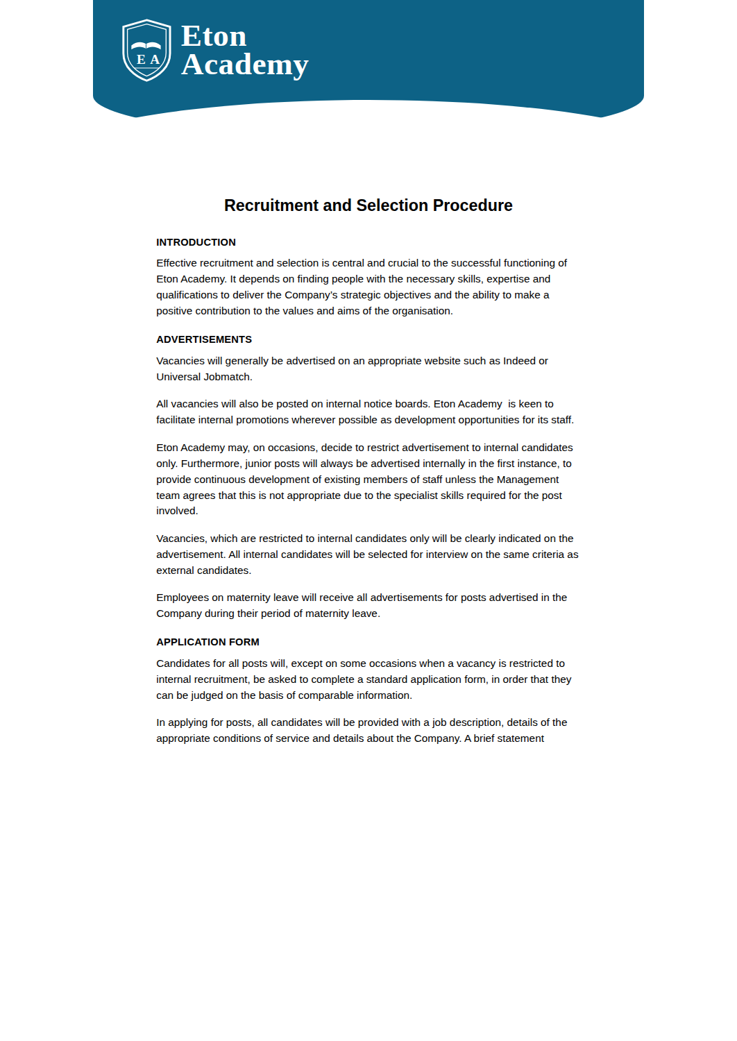Eton Academy crest E A
Eton Academy
Recruitment and Selection Procedure
INTRODUCTION
Effective recruitment and selection is central and crucial to the successful functioning of Eton Academy. It depends on finding people with the necessary skills, expertise and qualifications to deliver the Company’s strategic objectives and the ability to make a positive contribution to the values and aims of the organisation.
ADVERTISEMENTS
Vacancies will generally be advertised on an appropriate website such as Indeed or Universal Jobmatch.
All vacancies will also be posted on internal notice boards. Eton Academy is keen to facilitate internal promotions wherever possible as development opportunities for its staff.
Eton Academy may, on occasions, decide to restrict advertisement to internal candidates only. Furthermore, junior posts will always be advertised internally in the first instance, to provide continuous development of existing members of staff unless the Management team agrees that this is not appropriate due to the specialist skills required for the post involved.
Vacancies, which are restricted to internal candidates only will be clearly indicated on the advertisement. All internal candidates will be selected for interview on the same criteria as external candidates.
Employees on maternity leave will receive all advertisements for posts advertised in the Company during their period of maternity leave.
APPLICATION FORM
Candidates for all posts will, except on some occasions when a vacancy is restricted to internal recruitment, be asked to complete a standard application form, in order that they can be judged on the basis of comparable information.
In applying for posts, all candidates will be provided with a job description, details of the appropriate conditions of service and details about the Company. A brief statement